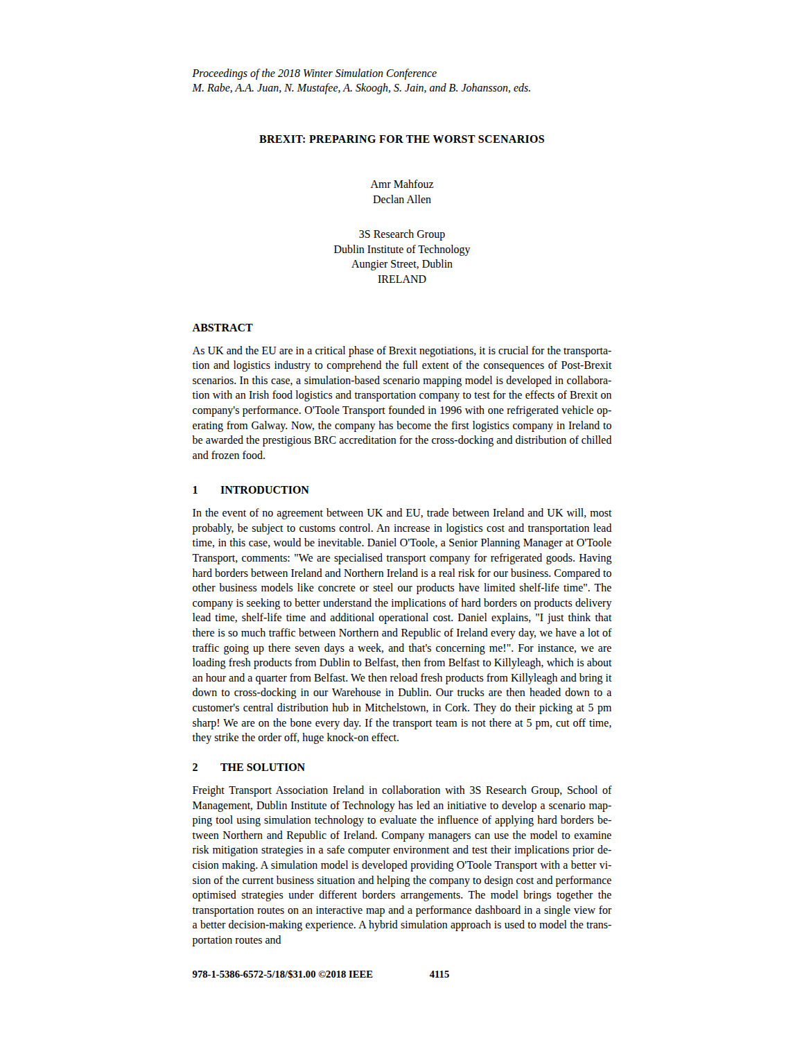Proceedings of the 2018 Winter Simulation Conference
M. Rabe, A.A. Juan, N. Mustafee, A. Skoogh, S. Jain, and B. Johansson, eds.
Brexit: Preparing for the Worst Scenarios
Amr Mahfouz
Declan Allen
3S Research Group
Dublin Institute of Technology
Aungier Street, Dublin
IRELAND
Abstract
As UK and the EU are in a critical phase of Brexit negotiations, it is crucial for the transportation and logistics industry to comprehend the full extent of the consequences of Post-Brexit scenarios. In this case, a simulation-based scenario mapping model is developed in collaboration with an Irish food logistics and transportation company to test for the effects of Brexit on company's performance. O'Toole Transport founded in 1996 with one refrigerated vehicle operating from Galway. Now, the company has become the first logistics company in Ireland to be awarded the prestigious BRC accreditation for the cross-docking and distribution of chilled and frozen food.
1 Introduction
In the event of no agreement between UK and EU, trade between Ireland and UK will, most probably, be subject to customs control. An increase in logistics cost and transportation lead time, in this case, would be inevitable. Daniel O'Toole, a Senior Planning Manager at O'Toole Transport, comments: "We are specialised transport company for refrigerated goods. Having hard borders between Ireland and Northern Ireland is a real risk for our business. Compared to other business models like concrete or steel our products have limited shelf-life time". The company is seeking to better understand the implications of hard borders on products delivery lead time, shelf-life time and additional operational cost. Daniel explains, "I just think that there is so much traffic between Northern and Republic of Ireland every day, we have a lot of traffic going up there seven days a week, and that's concerning me!". For instance, we are loading fresh products from Dublin to Belfast, then from Belfast to Killyleagh, which is about an hour and a quarter from Belfast. We then reload fresh products from Killyleagh and bring it down to cross-docking in our Warehouse in Dublin. Our trucks are then headed down to a customer's central distribution hub in Mitchelstown, in Cork. They do their picking at 5 pm sharp! We are on the bone every day. If the transport team is not there at 5 pm, cut off time, they strike the order off, huge knock-on effect.
2 The Solution
Freight Transport Association Ireland in collaboration with 3S Research Group, School of Management, Dublin Institute of Technology has led an initiative to develop a scenario mapping tool using simulation technology to evaluate the influence of applying hard borders between Northern and Republic of Ireland. Company managers can use the model to examine risk mitigation strategies in a safe computer environment and test their implications prior decision making. A simulation model is developed providing O'Toole Transport with a better vision of the current business situation and helping the company to design cost and performance optimised strategies under different borders arrangements. The model brings together the transportation routes on an interactive map and a performance dashboard in a single view for a better decision-making experience. A hybrid simulation approach is used to model the transportation routes and
978-1-5386-6572-5/18/$31.00 ©2018 IEEE 4115